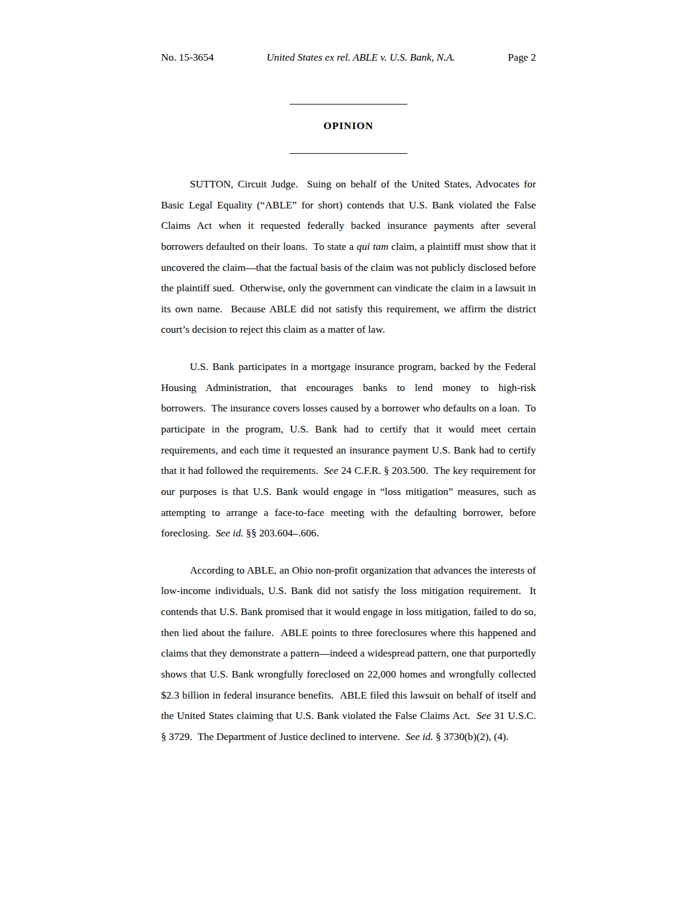No. 15-3654
United States ex rel. ABLE v. U.S. Bank, N.A.
Page 2
OPINION
SUTTON, Circuit Judge. Suing on behalf of the United States, Advocates for Basic Legal Equality (“ABLE” for short) contends that U.S. Bank violated the False Claims Act when it requested federally backed insurance payments after several borrowers defaulted on their loans. To state a qui tam claim, a plaintiff must show that it uncovered the claim—that the factual basis of the claim was not publicly disclosed before the plaintiff sued. Otherwise, only the government can vindicate the claim in a lawsuit in its own name. Because ABLE did not satisfy this requirement, we affirm the district court’s decision to reject this claim as a matter of law.
U.S. Bank participates in a mortgage insurance program, backed by the Federal Housing Administration, that encourages banks to lend money to high-risk borrowers. The insurance covers losses caused by a borrower who defaults on a loan. To participate in the program, U.S. Bank had to certify that it would meet certain requirements, and each time it requested an insurance payment U.S. Bank had to certify that it had followed the requirements. See 24 C.F.R. § 203.500. The key requirement for our purposes is that U.S. Bank would engage in “loss mitigation” measures, such as attempting to arrange a face-to-face meeting with the defaulting borrower, before foreclosing. See id. §§ 203.604–.606.
According to ABLE, an Ohio non-profit organization that advances the interests of low-income individuals, U.S. Bank did not satisfy the loss mitigation requirement. It contends that U.S. Bank promised that it would engage in loss mitigation, failed to do so, then lied about the failure. ABLE points to three foreclosures where this happened and claims that they demonstrate a pattern—indeed a widespread pattern, one that purportedly shows that U.S. Bank wrongfully foreclosed on 22,000 homes and wrongfully collected $2.3 billion in federal insurance benefits. ABLE filed this lawsuit on behalf of itself and the United States claiming that U.S. Bank violated the False Claims Act. See 31 U.S.C. § 3729. The Department of Justice declined to intervene. See id. § 3730(b)(2), (4).